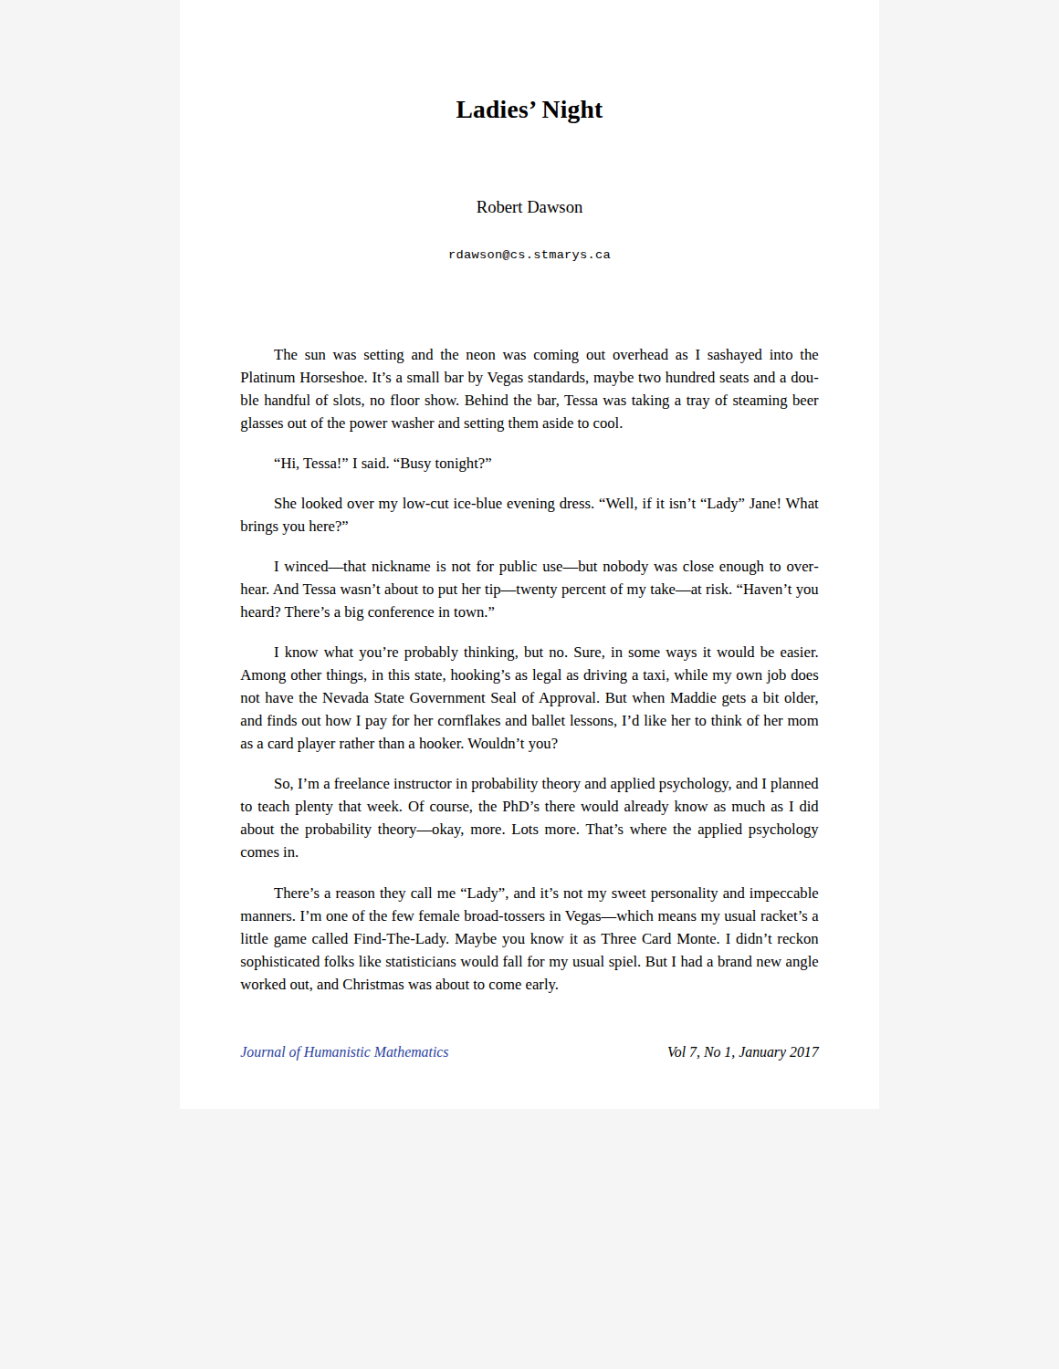Ladies’ Night
Robert Dawson
rdawson@cs.stmarys.ca
The sun was setting and the neon was coming out overhead as I sashayed into the Platinum Horseshoe. It’s a small bar by Vegas standards, maybe two hundred seats and a double handful of slots, no floor show. Behind the bar, Tessa was taking a tray of steaming beer glasses out of the power washer and setting them aside to cool.
“Hi, Tessa!” I said. “Busy tonight?”
She looked over my low-cut ice-blue evening dress. “Well, if it isn’t “Lady” Jane! What brings you here?”
I winced—that nickname is not for public use—but nobody was close enough to overhear. And Tessa wasn’t about to put her tip—twenty percent of my take—at risk. “Haven’t you heard? There’s a big conference in town.”
I know what you’re probably thinking, but no. Sure, in some ways it would be easier. Among other things, in this state, hooking’s as legal as driving a taxi, while my own job does not have the Nevada State Government Seal of Approval. But when Maddie gets a bit older, and finds out how I pay for her cornflakes and ballet lessons, I’d like her to think of her mom as a card player rather than a hooker. Wouldn’t you?
So, I’m a freelance instructor in probability theory and applied psychology, and I planned to teach plenty that week. Of course, the PhD’s there would already know as much as I did about the probability theory—okay, more. Lots more. That’s where the applied psychology comes in.
There’s a reason they call me “Lady”, and it’s not my sweet personality and impeccable manners. I’m one of the few female broad-tossers in Vegas—which means my usual racket’s a little game called Find-The-Lady. Maybe you know it as Three Card Monte. I didn’t reckon sophisticated folks like statisticians would fall for my usual spiel. But I had a brand new angle worked out, and Christmas was about to come early.
Journal of Humanistic Mathematics Vol 7, No 1, January 2017